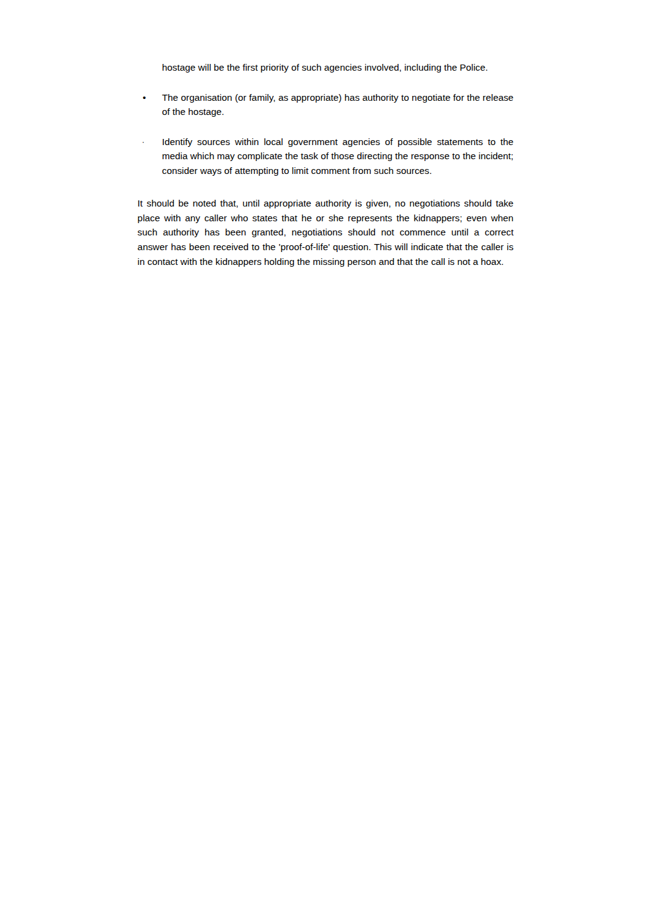hostage will be the first priority of such agencies involved, including the Police.
•The organisation (or family, as appropriate) has authority to negotiate for the release of the hostage.
·Identify sources within local government agencies of possible statements to the media which may complicate the task of those directing the response to the incident; consider ways of attempting to limit comment from such sources.
It should be noted that, until appropriate authority is given, no negotiations should take place with any caller who states that he or she represents the kidnappers; even when such authority has been granted, negotiations should not commence until a correct answer has been received to the 'proof-of-life' question. This will indicate that the caller is in contact with the kidnappers holding the missing person and that the call is not a hoax.